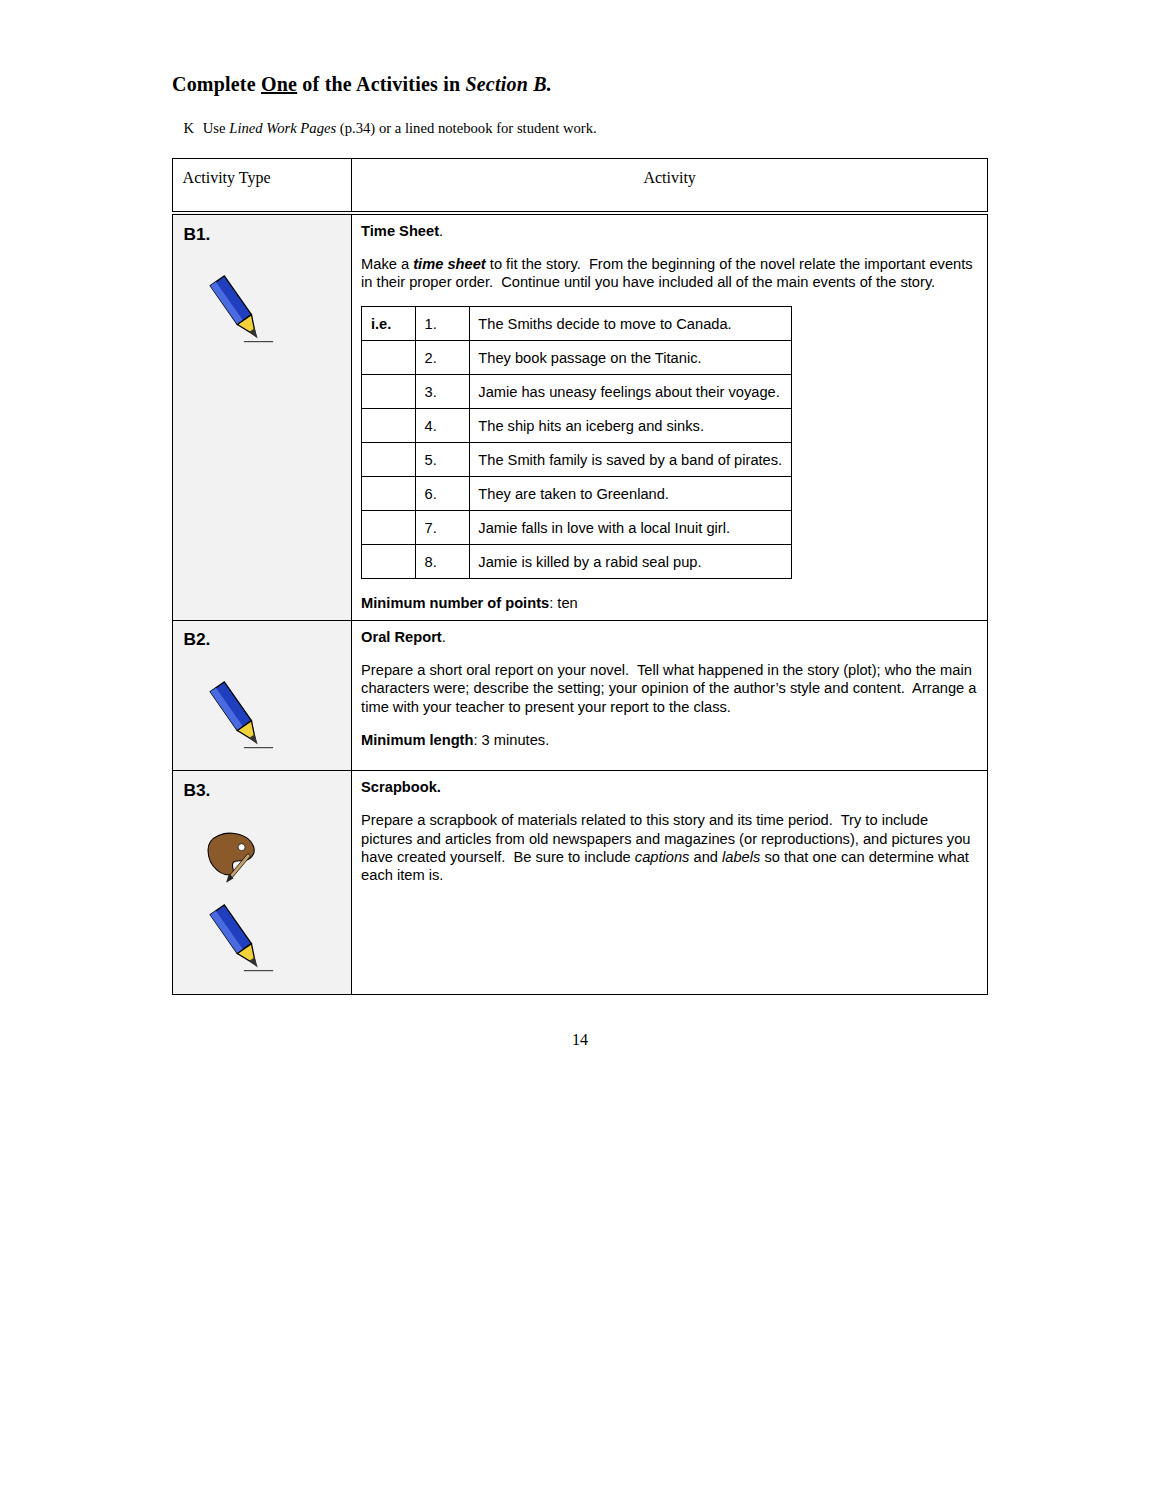Complete One of the Activities in Section B.
K Use Lined Work Pages (p.34) or a lined notebook for student work.
| Activity Type | Activity |
| --- | --- |
| B1. | Time Sheet . Make a time sheet to fit the story. From the beginning of the novel relate the important events in their proper order. Continue until you have included all of the main events of the story. / i.e. / 1. / The Smiths decide to move to Canada. / / / 2. / They book passage on the Titanic. / / / 3. / Jamie has uneasy feelings about their voyage. / / / 4. / The ship hits an iceberg and sinks. / / / 5. / The Smith family is saved by a band of pirates. / / / 6. / They are taken to Greenland. / / / 7. / Jamie falls in love with a local Inuit girl. / / / 8. / Jamie is killed by a rabid seal pup. / Minimum number of points : ten |
| B2. | Oral Report . Prepare a short oral report on your novel. Tell what happened in the story (plot); who the main characters were; describe the setting; your opinion of the author’s style and content. Arrange a time with your teacher to present your report to the class. Minimum length : 3 minutes. |
| B3. | Scrapbook. Prepare a scrapbook of materials related to this story and its time period. Try to include pictures and articles from old newspapers and magazines (or reproductions), and pictures you have created yourself. Be sure to include captions and labels so that one can determine what each item is. |
14